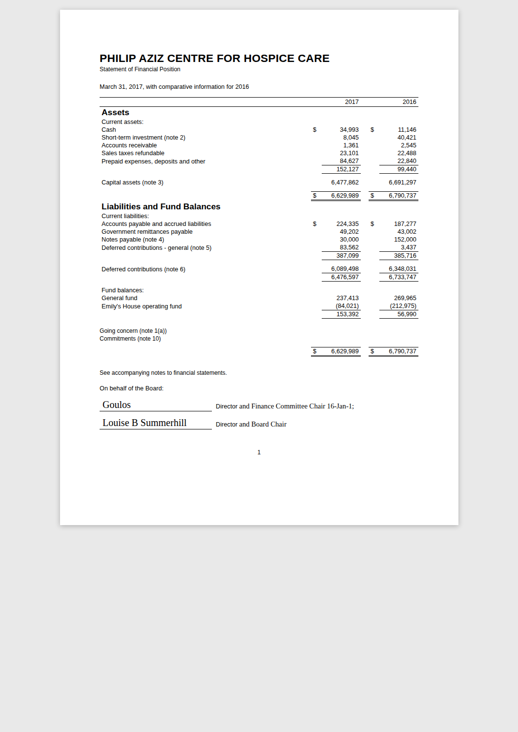PHILIP AZIZ CENTRE FOR HOSPICE CARE
Statement of Financial Position
March 31, 2017, with comparative information for 2016
| | 2017 | | 2016 |
| --- | --- | --- | --- |
| Assets |
| Current assets: | | | | | |
| Cash | $ | 34,993 | | $ | 11,146 |
| Short-term investment (note 2) | | 8,045 | | | 40,421 |
| Accounts receivable | | 1,361 | | | 2,545 |
| Sales taxes refundable | | 23,101 | | | 22,488 |
| Prepaid expenses, deposits and other | | 84,627 | | | 22,840 |
| | | 152,127 | | | 99,440 |
| Capital assets (note 3) | | 6,477,862 | | | 6,691,297 |
| | $ | 6,629,989 | | $ | 6,790,737 |
| Liabilities and Fund Balances |
| Current liabilities: | | | | | |
| Accounts payable and accrued liabilities | $ | 224,335 | | $ | 187,277 |
| Government remittances payable | | 49,202 | | | 43,002 |
| Notes payable (note 4) | | 30,000 | | | 152,000 |
| Deferred contributions - general (note 5) | | 83,562 | | | 3,437 |
| | | 387,099 | | | 385,716 |
| Deferred contributions (note 6) | | 6,089,498 | | | 6,348,031 |
| | | 6,476,597 | | | 6,733,747 |
| Fund balances: | | | | | |
| General fund | | 237,413 | | | 269,965 |
| Emily's House operating fund | | (84,021) | | | (212,975) |
| | | 153,392 | | | 56,990 |
Going concern (note 1(a))
Commitments (note 10)
| | $ | 6,629,989 | | $ | 6,790,737 |
See accompanying notes to financial statements.
On behalf of the Board:
Goulos
Director and Finance Committee Chair 16-Jan-1;
Louise B Summerhill
Director and Board Chair
1